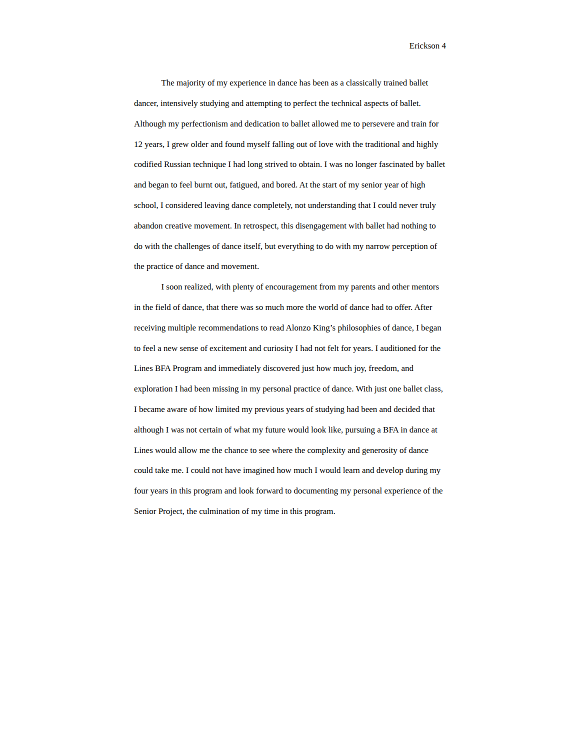Erickson 4
The majority of my experience in dance has been as a classically trained ballet dancer, intensively studying and attempting to perfect the technical aspects of ballet. Although my perfectionism and dedication to ballet allowed me to persevere and train for 12 years, I grew older and found myself falling out of love with the traditional and highly codified Russian technique I had long strived to obtain. I was no longer fascinated by ballet and began to feel burnt out, fatigued, and bored. At the start of my senior year of high school, I considered leaving dance completely, not understanding that I could never truly abandon creative movement. In retrospect, this disengagement with ballet had nothing to do with the challenges of dance itself, but everything to do with my narrow perception of the practice of dance and movement.
I soon realized, with plenty of encouragement from my parents and other mentors in the field of dance, that there was so much more the world of dance had to offer. After receiving multiple recommendations to read Alonzo King’s philosophies of dance, I began to feel a new sense of excitement and curiosity I had not felt for years. I auditioned for the Lines BFA Program and immediately discovered just how much joy, freedom, and exploration I had been missing in my personal practice of dance. With just one ballet class, I became aware of how limited my previous years of studying had been and decided that although I was not certain of what my future would look like, pursuing a BFA in dance at Lines would allow me the chance to see where the complexity and generosity of dance could take me. I could not have imagined how much I would learn and develop during my four years in this program and look forward to documenting my personal experience of the Senior Project, the culmination of my time in this program.